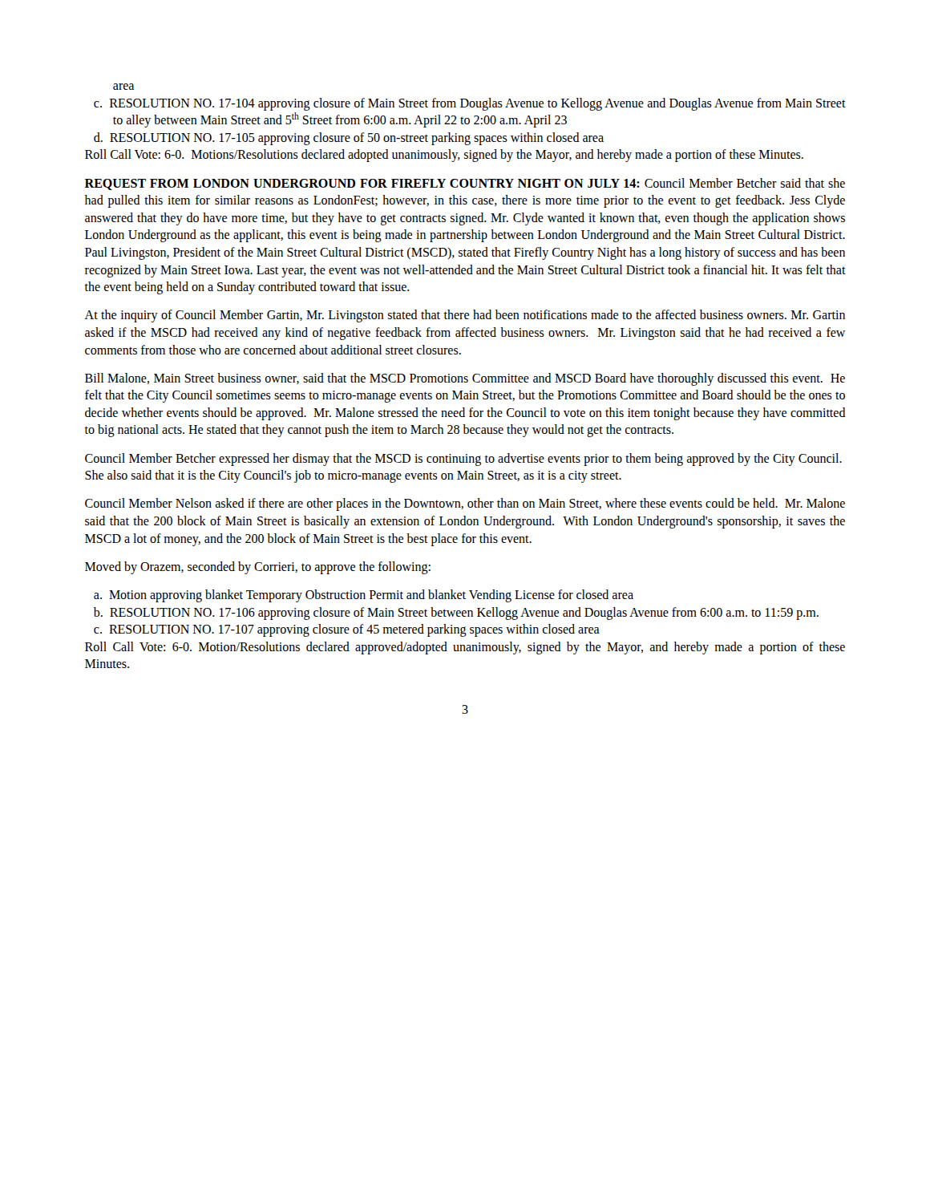area
c. RESOLUTION NO. 17-104 approving closure of Main Street from Douglas Avenue to Kellogg Avenue and Douglas Avenue from Main Street to alley between Main Street and 5th Street from 6:00 a.m. April 22 to 2:00 a.m. April 23
d. RESOLUTION NO. 17-105 approving closure of 50 on-street parking spaces within closed area
Roll Call Vote: 6-0. Motions/Resolutions declared adopted unanimously, signed by the Mayor, and hereby made a portion of these Minutes.
REQUEST FROM LONDON UNDERGROUND FOR FIREFLY COUNTRY NIGHT ON JULY 14: Council Member Betcher said that she had pulled this item for similar reasons as LondonFest; however, in this case, there is more time prior to the event to get feedback. Jess Clyde answered that they do have more time, but they have to get contracts signed. Mr. Clyde wanted it known that, even though the application shows London Underground as the applicant, this event is being made in partnership between London Underground and the Main Street Cultural District. Paul Livingston, President of the Main Street Cultural District (MSCD), stated that Firefly Country Night has a long history of success and has been recognized by Main Street Iowa. Last year, the event was not well-attended and the Main Street Cultural District took a financial hit. It was felt that the event being held on a Sunday contributed toward that issue.
At the inquiry of Council Member Gartin, Mr. Livingston stated that there had been notifications made to the affected business owners. Mr. Gartin asked if the MSCD had received any kind of negative feedback from affected business owners. Mr. Livingston said that he had received a few comments from those who are concerned about additional street closures.
Bill Malone, Main Street business owner, said that the MSCD Promotions Committee and MSCD Board have thoroughly discussed this event. He felt that the City Council sometimes seems to micro-manage events on Main Street, but the Promotions Committee and Board should be the ones to decide whether events should be approved. Mr. Malone stressed the need for the Council to vote on this item tonight because they have committed to big national acts. He stated that they cannot push the item to March 28 because they would not get the contracts.
Council Member Betcher expressed her dismay that the MSCD is continuing to advertise events prior to them being approved by the City Council. She also said that it is the City Council's job to micro-manage events on Main Street, as it is a city street.
Council Member Nelson asked if there are other places in the Downtown, other than on Main Street, where these events could be held. Mr. Malone said that the 200 block of Main Street is basically an extension of London Underground. With London Underground's sponsorship, it saves the MSCD a lot of money, and the 200 block of Main Street is the best place for this event.
Moved by Orazem, seconded by Corrieri, to approve the following:
a. Motion approving blanket Temporary Obstruction Permit and blanket Vending License for closed area
b. RESOLUTION NO. 17-106 approving closure of Main Street between Kellogg Avenue and Douglas Avenue from 6:00 a.m. to 11:59 p.m.
c. RESOLUTION NO. 17-107 approving closure of 45 metered parking spaces within closed area
Roll Call Vote: 6-0. Motion/Resolutions declared approved/adopted unanimously, signed by the Mayor, and hereby made a portion of these Minutes.
3